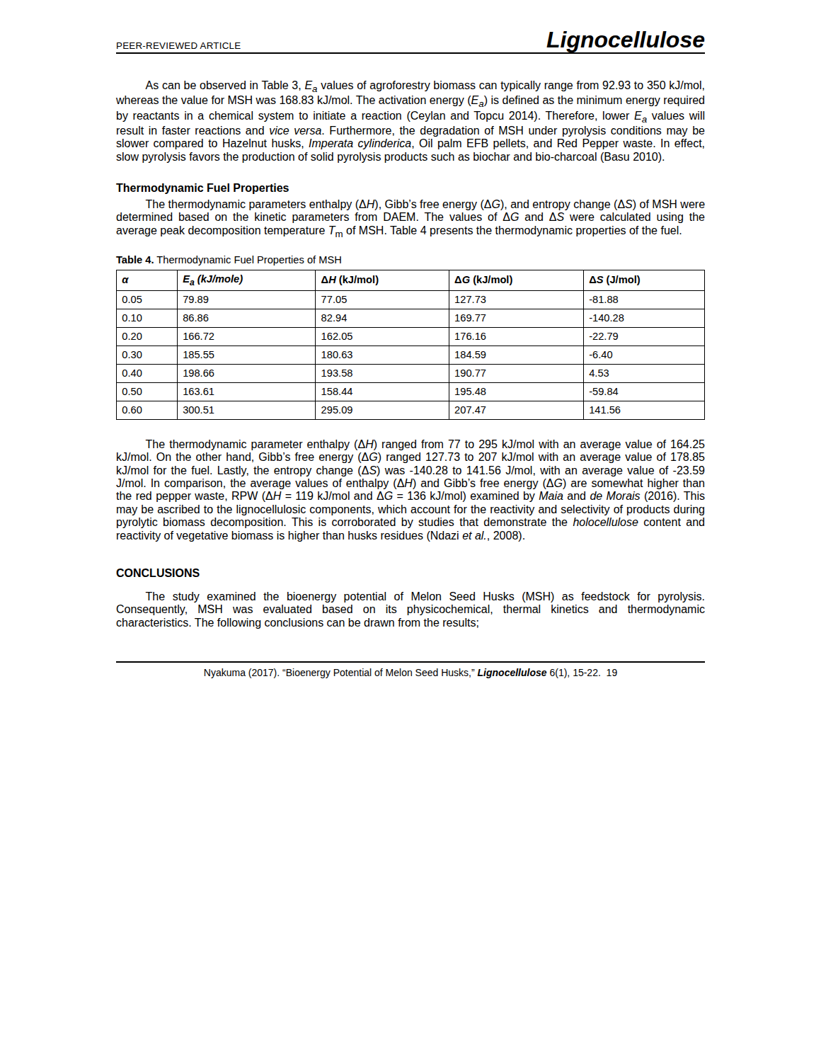PEER-REVIEWED ARTICLE
Lignocellulose
As can be observed in Table 3, Ea values of agroforestry biomass can typically range from 92.93 to 350 kJ/mol, whereas the value for MSH was 168.83 kJ/mol. The activation energy (Ea) is defined as the minimum energy required by reactants in a chemical system to initiate a reaction (Ceylan and Topcu 2014). Therefore, lower Ea values will result in faster reactions and vice versa. Furthermore, the degradation of MSH under pyrolysis conditions may be slower compared to Hazelnut husks, Imperata cylinderica, Oil palm EFB pellets, and Red Pepper waste. In effect, slow pyrolysis favors the production of solid pyrolysis products such as biochar and bio-charcoal (Basu 2010).
Thermodynamic Fuel Properties
The thermodynamic parameters enthalpy (ΔH), Gibb’s free energy (ΔG), and entropy change (ΔS) of MSH were determined based on the kinetic parameters from DAEM. The values of ΔG and ΔS were calculated using the average peak decomposition temperature Tm of MSH. Table 4 presents the thermodynamic properties of the fuel.
Table 4. Thermodynamic Fuel Properties of MSH
| α | E a (kJ/mole) | Δ H (kJ/mol) | Δ G (kJ/mol) | Δ S (J/mol) |
| --- | --- | --- | --- | --- |
| 0.05 | 79.89 | 77.05 | 127.73 | -81.88 |
| 0.10 | 86.86 | 82.94 | 169.77 | -140.28 |
| 0.20 | 166.72 | 162.05 | 176.16 | -22.79 |
| 0.30 | 185.55 | 180.63 | 184.59 | -6.40 |
| 0.40 | 198.66 | 193.58 | 190.77 | 4.53 |
| 0.50 | 163.61 | 158.44 | 195.48 | -59.84 |
| 0.60 | 300.51 | 295.09 | 207.47 | 141.56 |
The thermodynamic parameter enthalpy (ΔH) ranged from 77 to 295 kJ/mol with an average value of 164.25 kJ/mol. On the other hand, Gibb’s free energy (ΔG) ranged 127.73 to 207 kJ/mol with an average value of 178.85 kJ/mol for the fuel. Lastly, the entropy change (ΔS) was -140.28 to 141.56 J/mol, with an average value of -23.59 J/mol. In comparison, the average values of enthalpy (ΔH) and Gibb’s free energy (ΔG) are somewhat higher than the red pepper waste, RPW (ΔH = 119 kJ/mol and ΔG = 136 kJ/mol) examined by Maia and de Morais (2016). This may be ascribed to the lignocellulosic components, which account for the reactivity and selectivity of products during pyrolytic biomass decomposition. This is corroborated by studies that demonstrate the holocellulose content and reactivity of vegetative biomass is higher than husks residues (Ndazi et al., 2008).
CONCLUSIONS
The study examined the bioenergy potential of Melon Seed Husks (MSH) as feedstock for pyrolysis. Consequently, MSH was evaluated based on its physicochemical, thermal kinetics and thermodynamic characteristics. The following conclusions can be drawn from the results;
Nyakuma (2017). “Bioenergy Potential of Melon Seed Husks,” Lignocellulose 6(1), 15-22. 19